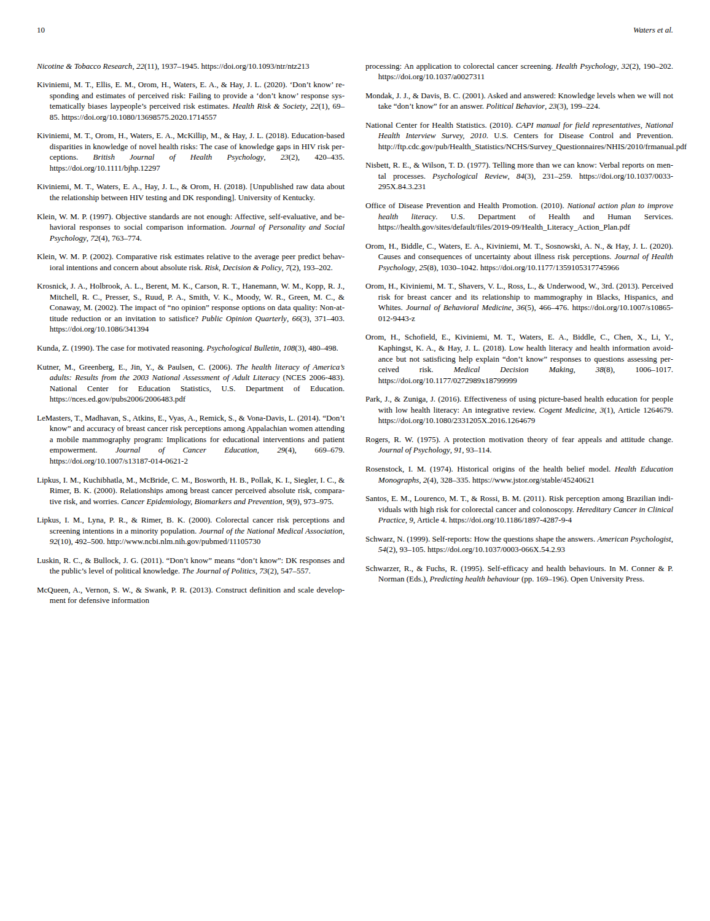10 Waters et al.
Nicotine & Tobacco Research, 22(11), 1937–1945. https://doi.org/10.1093/ntr/ntz213
Kiviniemi, M. T., Ellis, E. M., Orom, H., Waters, E. A., & Hay, J. L. (2020). ‘Don’t know’ responding and estimates of perceived risk: Failing to provide a ‘don’t know’ response systematically biases laypeople’s perceived risk estimates. Health Risk & Society, 22(1), 69–85. https://doi.org/10.1080/13698575.2020.1714557
Kiviniemi, M. T., Orom, H., Waters, E. A., McKillip, M., & Hay, J. L. (2018). Education-based disparities in knowledge of novel health risks: The case of knowledge gaps in HIV risk perceptions. British Journal of Health Psychology, 23(2), 420–435. https://doi.org/10.1111/bjhp.12297
Kiviniemi, M. T., Waters, E. A., Hay, J. L., & Orom, H. (2018). [Unpublished raw data about the relationship between HIV testing and DK responding]. University of Kentucky.
Klein, W. M. P. (1997). Objective standards are not enough: Affective, self-evaluative, and behavioral responses to social comparison information. Journal of Personality and Social Psychology, 72(4), 763–774.
Klein, W. M. P. (2002). Comparative risk estimates relative to the average peer predict behavioral intentions and concern about absolute risk. Risk, Decision & Policy, 7(2), 193–202.
Krosnick, J. A., Holbrook, A. L., Berent, M. K., Carson, R. T., Hanemann, W. M., Kopp, R. J., Mitchell, R. C., Presser, S., Ruud, P. A., Smith, V. K., Moody, W. R., Green, M. C., & Conaway, M. (2002). The impact of “no opinion” response options on data quality: Non-attitude reduction or an invitation to satisfice? Public Opinion Quarterly, 66(3), 371–403. https://doi.org/10.1086/341394
Kunda, Z. (1990). The case for motivated reasoning. Psychological Bulletin, 108(3), 480–498.
Kutner, M., Greenberg, E., Jin, Y., & Paulsen, C. (2006). The health literacy of America’s adults: Results from the 2003 National Assessment of Adult Literacy (NCES 2006-483). National Center for Education Statistics, U.S. Department of Education. https://nces.ed.gov/pubs2006/2006483.pdf
LeMasters, T., Madhavan, S., Atkins, E., Vyas, A., Remick, S., & Vona-Davis, L. (2014). “Don’t know” and accuracy of breast cancer risk perceptions among Appalachian women attending a mobile mammography program: Implications for educational interventions and patient empowerment. Journal of Cancer Education, 29(4), 669–679. https://doi.org/10.1007/s13187-014-0621-2
Lipkus, I. M., Kuchibhatla, M., McBride, C. M., Bosworth, H. B., Pollak, K. I., Siegler, I. C., & Rimer, B. K. (2000). Relationships among breast cancer perceived absolute risk, comparative risk, and worries. Cancer Epidemiology, Biomarkers and Prevention, 9(9), 973–975.
Lipkus, I. M., Lyna, P. R., & Rimer, B. K. (2000). Colorectal cancer risk perceptions and screening intentions in a minority population. Journal of the National Medical Association, 92(10), 492–500. http://www.ncbi.nlm.nih.gov/pubmed/11105730
Luskin, R. C., & Bullock, J. G. (2011). “Don’t know” means “don’t know”: DK responses and the public’s level of political knowledge. The Journal of Politics, 73(2), 547–557.
McQueen, A., Vernon, S. W., & Swank, P. R. (2013). Construct definition and scale development for defensive information
processing: An application to colorectal cancer screening. Health Psychology, 32(2), 190–202. https://doi.org/10.1037/a0027311
Mondak, J. J., & Davis, B. C. (2001). Asked and answered: Knowledge levels when we will not take “don’t know” for an answer. Political Behavior, 23(3), 199–224.
National Center for Health Statistics. (2010). CAPI manual for field representatives, National Health Interview Survey, 2010. U.S. Centers for Disease Control and Prevention. http://ftp.cdc.gov/pub/Health_Statistics/NCHS/Survey_Questionnaires/NHIS/2010/frmanual.pdf
Nisbett, R. E., & Wilson, T. D. (1977). Telling more than we can know: Verbal reports on mental processes. Psychological Review, 84(3), 231–259. https://doi.org/10.1037/0033-295X.84.3.231
Office of Disease Prevention and Health Promotion. (2010). National action plan to improve health literacy. U.S. Department of Health and Human Services. https://health.gov/sites/default/files/2019-09/Health_Literacy_Action_Plan.pdf
Orom, H., Biddle, C., Waters, E. A., Kiviniemi, M. T., Sosnowski, A. N., & Hay, J. L. (2020). Causes and consequences of uncertainty about illness risk perceptions. Journal of Health Psychology, 25(8), 1030–1042. https://doi.org/10.1177/1359105317745966
Orom, H., Kiviniemi, M. T., Shavers, V. L., Ross, L., & Underwood, W., 3rd. (2013). Perceived risk for breast cancer and its relationship to mammography in Blacks, Hispanics, and Whites. Journal of Behavioral Medicine, 36(5), 466–476. https://doi.org/10.1007/s10865-012-9443-z
Orom, H., Schofield, E., Kiviniemi, M. T., Waters, E. A., Biddle, C., Chen, X., Li, Y., Kaphingst, K. A., & Hay, J. L. (2018). Low health literacy and health information avoidance but not satisficing help explain “don’t know” responses to questions assessing perceived risk. Medical Decision Making, 38(8), 1006–1017. https://doi.org/10.1177/0272989x18799999
Park, J., & Zuniga, J. (2016). Effectiveness of using picture-based health education for people with low health literacy: An integrative review. Cogent Medicine, 3(1), Article 1264679. https://doi.org/10.1080/2331205X.2016.1264679
Rogers, R. W. (1975). A protection motivation theory of fear appeals and attitude change. Journal of Psychology, 91, 93–114.
Rosenstock, I. M. (1974). Historical origins of the health belief model. Health Education Monographs, 2(4), 328–335. https://www.jstor.org/stable/45240621
Santos, E. M., Lourenco, M. T., & Rossi, B. M. (2011). Risk perception among Brazilian individuals with high risk for colorectal cancer and colonoscopy. Hereditary Cancer in Clinical Practice, 9, Article 4. https://doi.org/10.1186/1897-4287-9-4
Schwarz, N. (1999). Self-reports: How the questions shape the answers. American Psychologist, 54(2), 93–105. https://doi.org/10.1037/0003-066X.54.2.93
Schwarzer, R., & Fuchs, R. (1995). Self-efficacy and health behaviours. In M. Conner & P. Norman (Eds.), Predicting health behaviour (pp. 169–196). Open University Press.